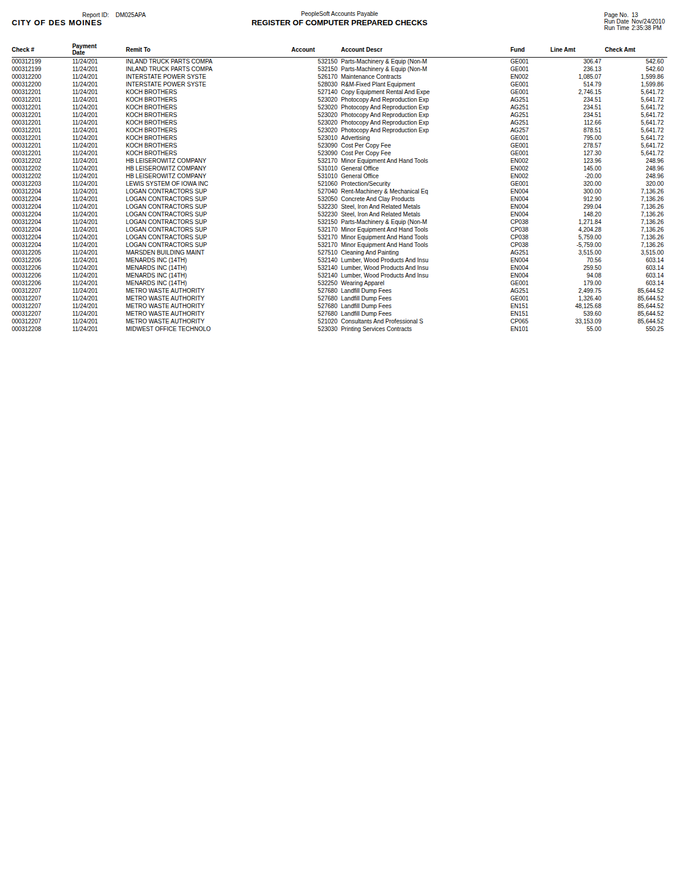Report ID: DM025APA
CITY OF DES MOINES
PeopleSoft Accounts Payable
REGISTER OF COMPUTER PREPARED CHECKS
| Page No. | 13 |
| Run Date | Nov/24/2010 |
| Run Time | 2:35:38 PM |
| Check # | Payment Date | Remit To | Account | Account Descr | Fund | Line Amt | Check Amt |
| --- | --- | --- | --- | --- | --- | --- | --- |
| 000312199 | 11/24/201 | INLAND TRUCK PARTS COMPA | 532150 | Parts-Machinery & Equip (Non-M | GE001 | 306.47 | 542.60 |
| 000312199 | 11/24/201 | INLAND TRUCK PARTS COMPA | 532150 | Parts-Machinery & Equip (Non-M | GE001 | 236.13 | 542.60 |
| 000312200 | 11/24/201 | INTERSTATE POWER SYSTE | 526170 | Maintenance Contracts | EN002 | 1,085.07 | 1,599.86 |
| 000312200 | 11/24/201 | INTERSTATE POWER SYSTE | 528030 | R&M-Fixed Plant Equipment | GE001 | 514.79 | 1,599.86 |
| 000312201 | 11/24/201 | KOCH BROTHERS | 527140 | Copy Equipment Rental And Expe | GE001 | 2,746.15 | 5,641.72 |
| 000312201 | 11/24/201 | KOCH BROTHERS | 523020 | Photocopy And Reproduction Exp | AG251 | 234.51 | 5,641.72 |
| 000312201 | 11/24/201 | KOCH BROTHERS | 523020 | Photocopy And Reproduction Exp | AG251 | 234.51 | 5,641.72 |
| 000312201 | 11/24/201 | KOCH BROTHERS | 523020 | Photocopy And Reproduction Exp | AG251 | 234.51 | 5,641.72 |
| 000312201 | 11/24/201 | KOCH BROTHERS | 523020 | Photocopy And Reproduction Exp | AG251 | 112.66 | 5,641.72 |
| 000312201 | 11/24/201 | KOCH BROTHERS | 523020 | Photocopy And Reproduction Exp | AG257 | 878.51 | 5,641.72 |
| 000312201 | 11/24/201 | KOCH BROTHERS | 523010 | Advertising | GE001 | 795.00 | 5,641.72 |
| 000312201 | 11/24/201 | KOCH BROTHERS | 523090 | Cost Per Copy Fee | GE001 | 278.57 | 5,641.72 |
| 000312201 | 11/24/201 | KOCH BROTHERS | 523090 | Cost Per Copy Fee | GE001 | 127.30 | 5,641.72 |
| 000312202 | 11/24/201 | HB LEISEROWITZ COMPANY | 532170 | Minor Equipment And Hand Tools | EN002 | 123.96 | 248.96 |
| 000312202 | 11/24/201 | HB LEISEROWITZ COMPANY | 531010 | General Office | EN002 | 145.00 | 248.96 |
| 000312202 | 11/24/201 | HB LEISEROWITZ COMPANY | 531010 | General Office | EN002 | -20.00 | 248.96 |
| 000312203 | 11/24/201 | LEWIS SYSTEM OF IOWA INC | 521060 | Protection/Security | GE001 | 320.00 | 320.00 |
| 000312204 | 11/24/201 | LOGAN CONTRACTORS SUP | 527040 | Rent-Machinery & Mechanical Eq | EN004 | 300.00 | 7,136.26 |
| 000312204 | 11/24/201 | LOGAN CONTRACTORS SUP | 532050 | Concrete And Clay Products | EN004 | 912.90 | 7,136.26 |
| 000312204 | 11/24/201 | LOGAN CONTRACTORS SUP | 532230 | Steel, Iron And Related Metals | EN004 | 299.04 | 7,136.26 |
| 000312204 | 11/24/201 | LOGAN CONTRACTORS SUP | 532230 | Steel, Iron And Related Metals | EN004 | 148.20 | 7,136.26 |
| 000312204 | 11/24/201 | LOGAN CONTRACTORS SUP | 532150 | Parts-Machinery & Equip (Non-M | CP038 | 1,271.84 | 7,136.26 |
| 000312204 | 11/24/201 | LOGAN CONTRACTORS SUP | 532170 | Minor Equipment And Hand Tools | CP038 | 4,204.28 | 7,136.26 |
| 000312204 | 11/24/201 | LOGAN CONTRACTORS SUP | 532170 | Minor Equipment And Hand Tools | CP038 | 5,759.00 | 7,136.26 |
| 000312204 | 11/24/201 | LOGAN CONTRACTORS SUP | 532170 | Minor Equipment And Hand Tools | CP038 | -5,759.00 | 7,136.26 |
| 000312205 | 11/24/201 | MARSDEN BUILDING MAINT | 527510 | Cleaning And Painting | AG251 | 3,515.00 | 3,515.00 |
| 000312206 | 11/24/201 | MENARDS INC (14TH) | 532140 | Lumber, Wood Products And Insu | EN004 | 70.56 | 603.14 |
| 000312206 | 11/24/201 | MENARDS INC (14TH) | 532140 | Lumber, Wood Products And Insu | EN004 | 259.50 | 603.14 |
| 000312206 | 11/24/201 | MENARDS INC (14TH) | 532140 | Lumber, Wood Products And Insu | EN004 | 94.08 | 603.14 |
| 000312206 | 11/24/201 | MENARDS INC (14TH) | 532250 | Wearing Apparel | GE001 | 179.00 | 603.14 |
| 000312207 | 11/24/201 | METRO WASTE AUTHORITY | 527680 | Landfill Dump Fees | AG251 | 2,499.75 | 85,644.52 |
| 000312207 | 11/24/201 | METRO WASTE AUTHORITY | 527680 | Landfill Dump Fees | GE001 | 1,326.40 | 85,644.52 |
| 000312207 | 11/24/201 | METRO WASTE AUTHORITY | 527680 | Landfill Dump Fees | EN151 | 48,125.68 | 85,644.52 |
| 000312207 | 11/24/201 | METRO WASTE AUTHORITY | 527680 | Landfill Dump Fees | EN151 | 539.60 | 85,644.52 |
| 000312207 | 11/24/201 | METRO WASTE AUTHORITY | 521020 | Consultants And Professional S | CP065 | 33,153.09 | 85,644.52 |
| 000312208 | 11/24/201 | MIDWEST OFFICE TECHNOLO | 523030 | Printing Services Contracts | EN101 | 55.00 | 550.25 |